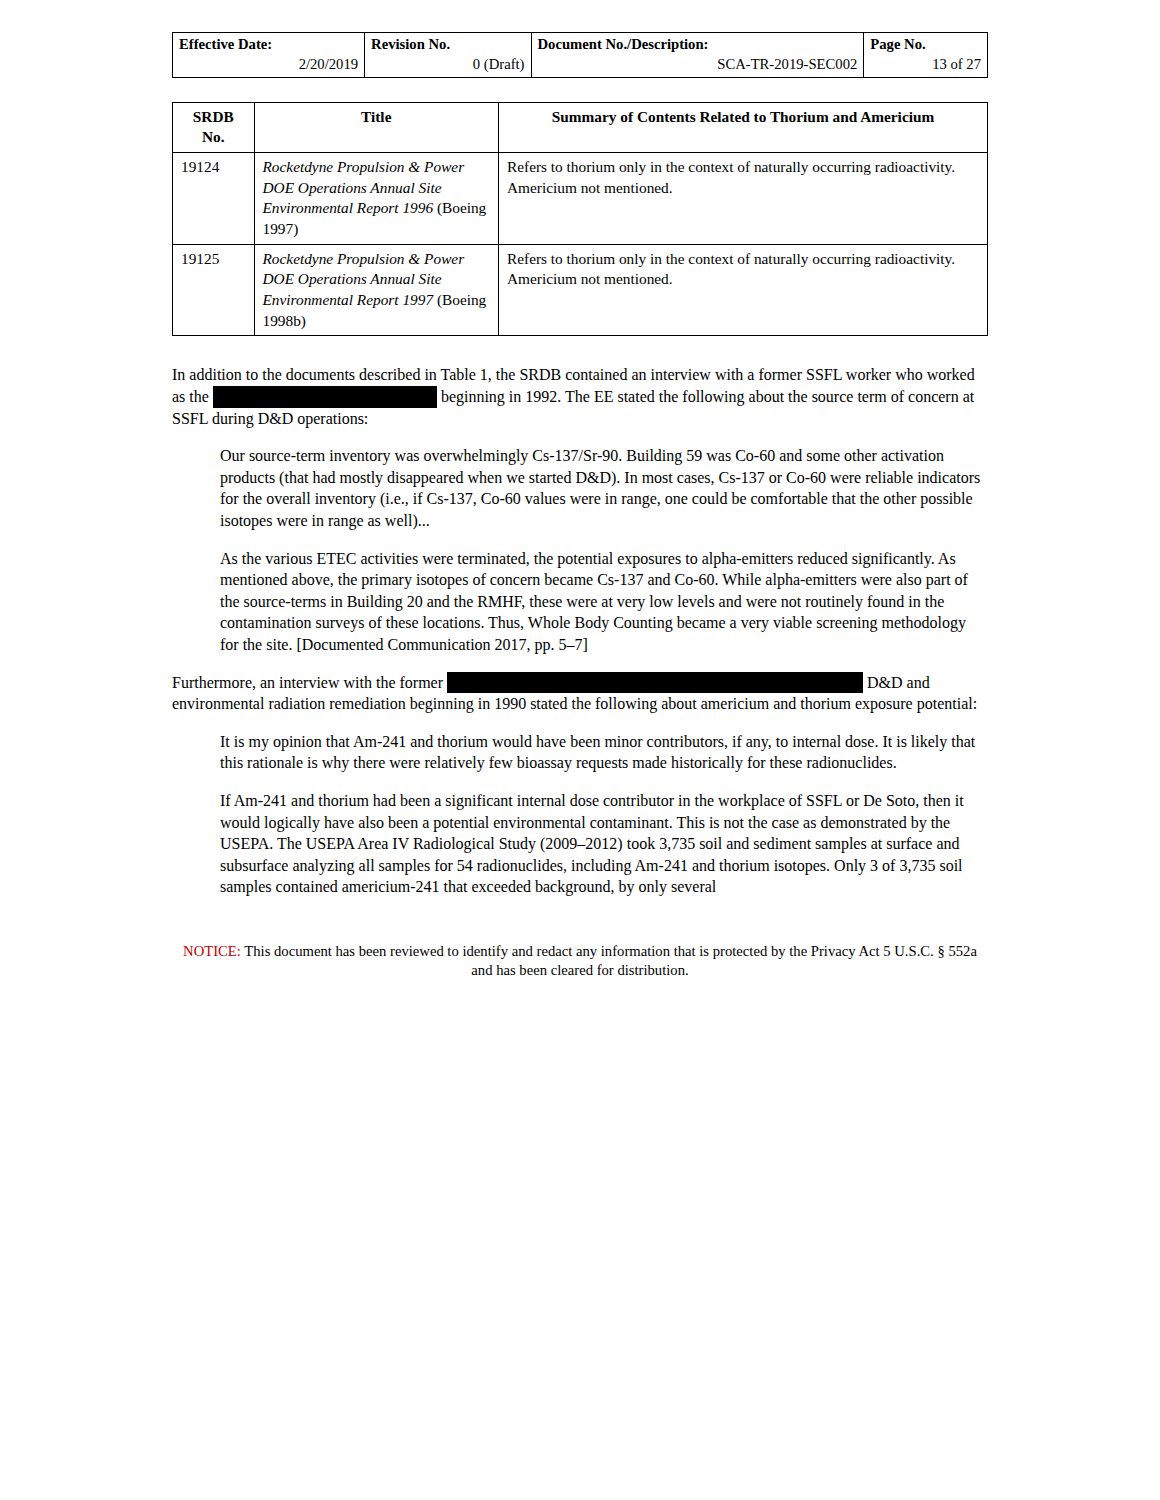| Effective Date: 2/20/2019 | Revision No. 0 (Draft) | Document No./Description: SCA-TR-2019-SEC002 | Page No. 13 of 27 |
| SRDB No. | Title | Summary of Contents Related to Thorium and Americium |
| --- | --- | --- |
| 19124 | Rocketdyne Propulsion & Power DOE Operations Annual Site Environmental Report 1996 (Boeing 1997) | Refers to thorium only in the context of naturally occurring radioactivity. Americium not mentioned. |
| 19125 | Rocketdyne Propulsion & Power DOE Operations Annual Site Environmental Report 1997 (Boeing 1998b) | Refers to thorium only in the context of naturally occurring radioactivity. Americium not mentioned. |
In addition to the documents described in Table 1, the SRDB contained an interview with a former SSFL worker who worked as the beginning in 1992. The EE stated the following about the source term of concern at SSFL during D&D operations:
Our source-term inventory was overwhelmingly Cs-137/Sr-90. Building 59 was Co-60 and some other activation products (that had mostly disappeared when we started D&D). In most cases, Cs-137 or Co-60 were reliable indicators for the overall inventory (i.e., if Cs-137, Co-60 values were in range, one could be comfortable that the other possible isotopes were in range as well)...
As the various ETEC activities were terminated, the potential exposures to alpha-emitters reduced significantly. As mentioned above, the primary isotopes of concern became Cs-137 and Co-60. While alpha-emitters were also part of the source-terms in Building 20 and the RMHF, these were at very low levels and were not routinely found in the contamination surveys of these locations. Thus, Whole Body Counting became a very viable screening methodology for the site. [Documented Communication 2017, pp. 5–7]
Furthermore, an interview with the former D&D and environmental radiation remediation beginning in 1990 stated the following about americium and thorium exposure potential:
It is my opinion that Am-241 and thorium would have been minor contributors, if any, to internal dose. It is likely that this rationale is why there were relatively few bioassay requests made historically for these radionuclides.
If Am-241 and thorium had been a significant internal dose contributor in the workplace of SSFL or De Soto, then it would logically have also been a potential environmental contaminant. This is not the case as demonstrated by the USEPA. The USEPA Area IV Radiological Study (2009–2012) took 3,735 soil and sediment samples at surface and subsurface analyzing all samples for 54 radionuclides, including Am-241 and thorium isotopes. Only 3 of 3,735 soil samples contained americium-241 that exceeded background, by only several
NOTICE: This document has been reviewed to identify and redact any information that is protected by the Privacy Act 5 U.S.C. § 552a and has been cleared for distribution.